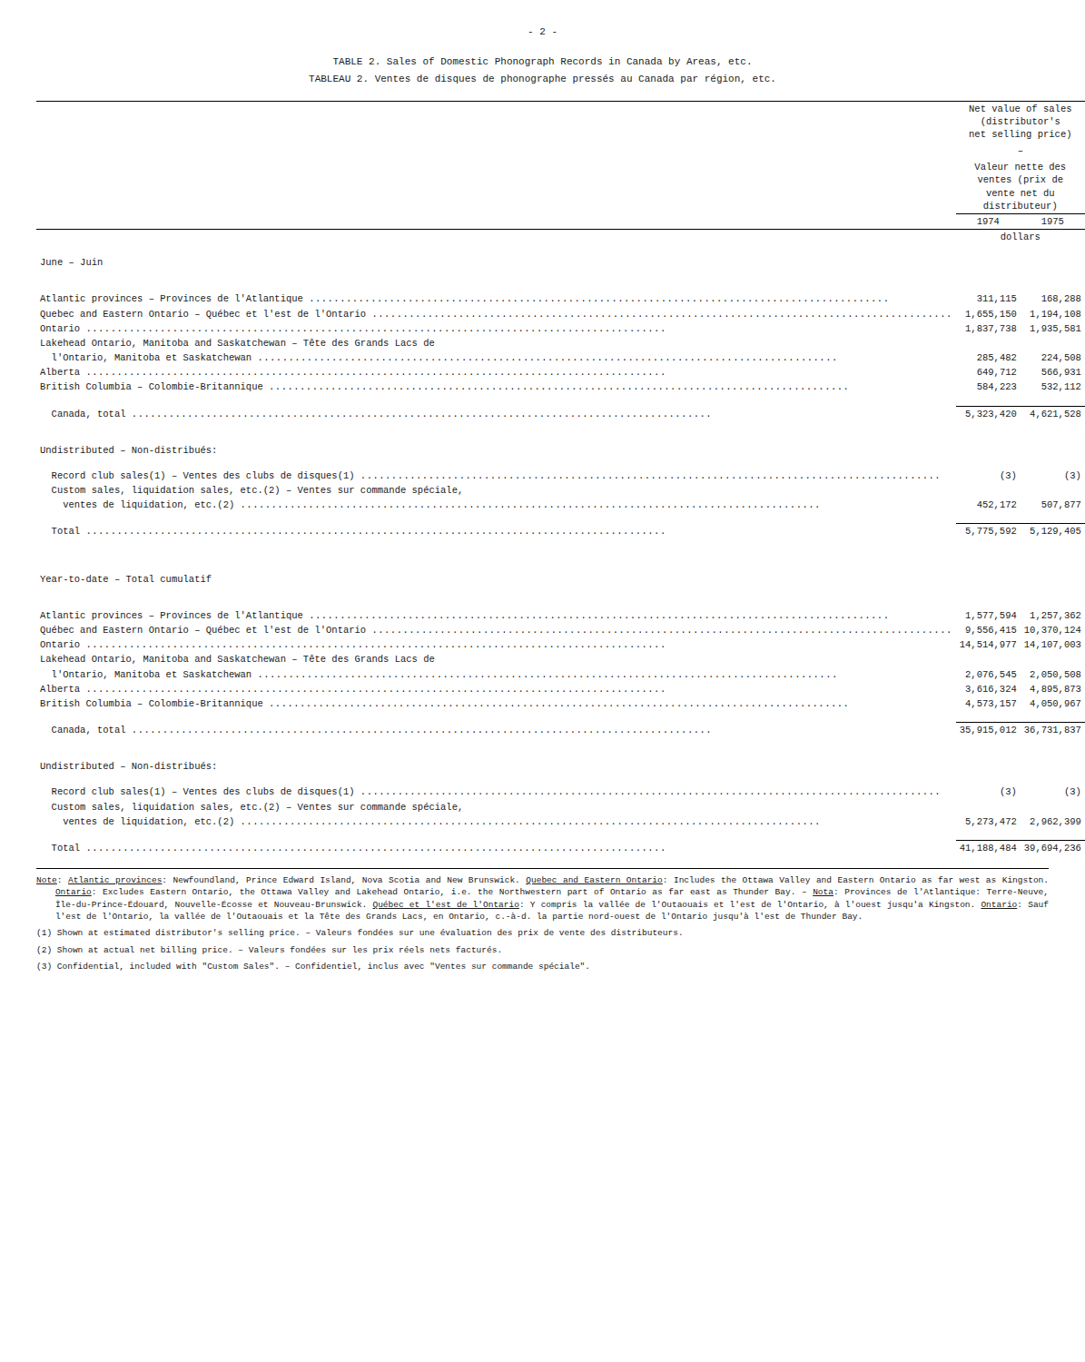- 2 -
TABLE 2. Sales of Domestic Phonograph Records in Canada by Areas, etc.
TABLEAU 2. Ventes de disques de phonographe pressés au Canada par région, etc.
| | Net value of sales (distributor's net selling price) – Valeur nette des ventes (prix de vente net du distributeur) |
| --- | --- |
| | 1974 | 1975 |
| | dollars |
| June – Juin | | |
| Atlantic provinces – Provinces de l'Atlantique | 311,115 | 168,288 |
| Quebec and Eastern Ontario – Québec et l'est de l'Ontario | 1,655,150 | 1,194,108 |
| Ontario | 1,837,738 | 1,935,581 |
| Lakehead Ontario, Manitoba and Saskatchewan – Tête des Grands Lacs de | | |
| l'Ontario, Manitoba et Saskatchewan | 285,482 | 224,508 |
| Alberta | 649,712 | 566,931 |
| British Columbia – Colombie-Britannique | 584,223 | 532,112 |
| Canada, total | 5,323,420 | 4,621,528 |
| Undistributed – Non-distribués: | | |
| Record club sales(1) – Ventes des clubs de disques(1) | (3) | (3) |
| Custom sales, liquidation sales, etc.(2) – Ventes sur commande spéciale, | | |
| ventes de liquidation, etc.(2) | 452,172 | 507,877 |
| Total | 5,775,592 | 5,129,405 |
| Year-to-date – Total cumulatif | | |
| Atlantic provinces – Provinces de l'Atlantique | 1,577,594 | 1,257,362 |
| Québec and Eastern Ontario – Québec et l'est de l'Ontario | 9,556,415 | 10,370,124 |
| Ontario | 14,514,977 | 14,107,003 |
| Lakehead Ontario, Manitoba and Saskatchewan – Tête des Grands Lacs de | | |
| l'Ontario, Manitoba et Saskatchewan | 2,076,545 | 2,050,508 |
| Alberta | 3,616,324 | 4,895,873 |
| British Columbia – Colombie-Britannique | 4,573,157 | 4,050,967 |
| Canada, total | 35,915,012 | 36,731,837 |
| Undistributed – Non-distribués: | | |
| Record club sales(1) – Ventes des clubs de disques(1) | (3) | (3) |
| Custom sales, liquidation sales, etc.(2) – Ventes sur commande spéciale, | | |
| ventes de liquidation, etc.(2) | 5,273,472 | 2,962,399 |
| Total | 41,188,484 | 39,694,236 |
Note: Atlantic provinces: Newfoundland, Prince Edward Island, Nova Scotia and New Brunswick. Quebec and Eastern Ontario: Includes the Ottawa Valley and Eastern Ontario as far west as Kingston. Ontario: Excludes Eastern Ontario, the Ottawa Valley and Lakehead Ontario, i.e. the Northwestern part of Ontario as far east as Thunder Bay. – Nota: Provinces de l'Atlantique: Terre-Neuve, Île-du-Prince-Édouard, Nouvelle-Écosse et Nouveau-Brunswick. Québec et l'est de l'Ontario: Y compris la vallée de l'Outaouais et l'est de l'Ontario, à l'ouest jusqu'a Kingston. Ontario: Sauf l'est de l'Ontario, la vallée de l'Outaouais et la Tête des Grands Lacs, en Ontario, c.-à-d. la partie nord-ouest de l'Ontario jusqu'à l'est de Thunder Bay.
(1) Shown at estimated distributor's selling price. – Valeurs fondées sur une évaluation des prix de vente des distributeurs.
(2) Shown at actual net billing price. – Valeurs fondées sur les prix réels nets facturés.
(3) Confidential, included with "Custom Sales". – Confidentiel, inclus avec "Ventes sur commande spéciale".